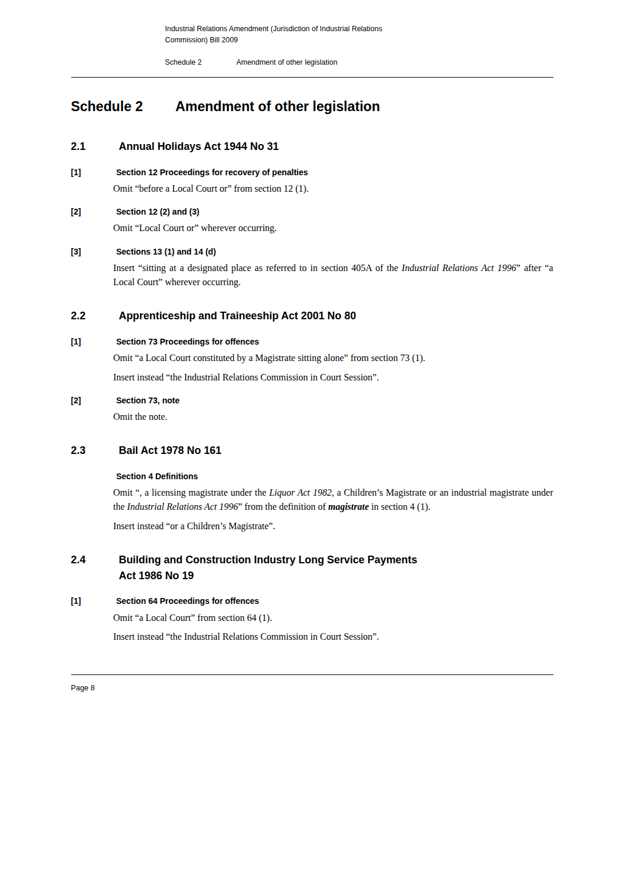Industrial Relations Amendment (Jurisdiction of Industrial Relations
Commission) Bill 2009
Schedule 2 Amendment of other legislation
Schedule 2 Amendment of other legislation
2.1 Annual Holidays Act 1944 No 31
[1] Section 12 Proceedings for recovery of penalties
Omit “before a Local Court or” from section 12 (1).
[2] Section 12 (2) and (3)
Omit “Local Court or” wherever occurring.
[3] Sections 13 (1) and 14 (d)
Insert “sitting at a designated place as referred to in section 405A of the Industrial Relations Act 1996” after “a Local Court” wherever occurring.
2.2 Apprenticeship and Traineeship Act 2001 No 80
[1] Section 73 Proceedings for offences
Omit “a Local Court constituted by a Magistrate sitting alone” from section 73 (1).
Insert instead “the Industrial Relations Commission in Court Session”.
[2] Section 73, note
Omit the note.
2.3 Bail Act 1978 No 161
Section 4 Definitions
Omit “, a licensing magistrate under the Liquor Act 1982, a Children’s Magistrate or an industrial magistrate under the Industrial Relations Act 1996” from the definition of magistrate in section 4 (1).
Insert instead “or a Children’s Magistrate”.
2.4 Building and Construction Industry Long Service Payments
Act 1986 No 19
[1] Section 64 Proceedings for offences
Omit “a Local Court” from section 64 (1).
Insert instead “the Industrial Relations Commission in Court Session”.
Page 8